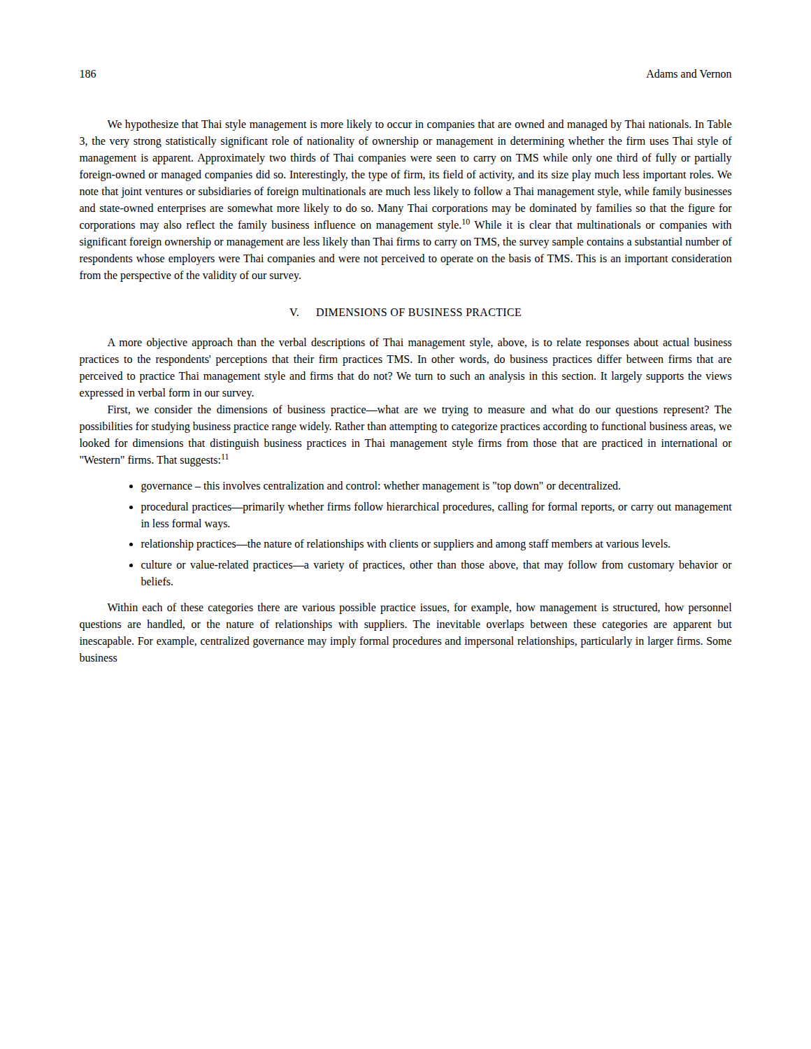186
Adams and Vernon
We hypothesize that Thai style management is more likely to occur in companies that are owned and managed by Thai nationals. In Table 3, the very strong statistically significant role of nationality of ownership or management in determining whether the firm uses Thai style of management is apparent. Approximately two thirds of Thai companies were seen to carry on TMS while only one third of fully or partially foreign-owned or managed companies did so. Interestingly, the type of firm, its field of activity, and its size play much less important roles. We note that joint ventures or subsidiaries of foreign multinationals are much less likely to follow a Thai management style, while family businesses and state-owned enterprises are somewhat more likely to do so. Many Thai corporations may be dominated by families so that the figure for corporations may also reflect the family business influence on management style.10 While it is clear that multinationals or companies with significant foreign ownership or management are less likely than Thai firms to carry on TMS, the survey sample contains a substantial number of respondents whose employers were Thai companies and were not perceived to operate on the basis of TMS. This is an important consideration from the perspective of the validity of our survey.
V. Dimensions of Business Practice
A more objective approach than the verbal descriptions of Thai management style, above, is to relate responses about actual business practices to the respondents' perceptions that their firm practices TMS. In other words, do business practices differ between firms that are perceived to practice Thai management style and firms that do not? We turn to such an analysis in this section. It largely supports the views expressed in verbal form in our survey.
First, we consider the dimensions of business practice—what are we trying to measure and what do our questions represent? The possibilities for studying business practice range widely. Rather than attempting to categorize practices according to functional business areas, we looked for dimensions that distinguish business practices in Thai management style firms from those that are practiced in international or "Western" firms. That suggests:11
governance – this involves centralization and control: whether management is "top down" or decentralized.
procedural practices—primarily whether firms follow hierarchical procedures, calling for formal reports, or carry out management in less formal ways.
relationship practices—the nature of relationships with clients or suppliers and among staff members at various levels.
culture or value-related practices—a variety of practices, other than those above, that may follow from customary behavior or beliefs.
Within each of these categories there are various possible practice issues, for example, how management is structured, how personnel questions are handled, or the nature of relationships with suppliers. The inevitable overlaps between these categories are apparent but inescapable. For example, centralized governance may imply formal procedures and impersonal relationships, particularly in larger firms. Some business